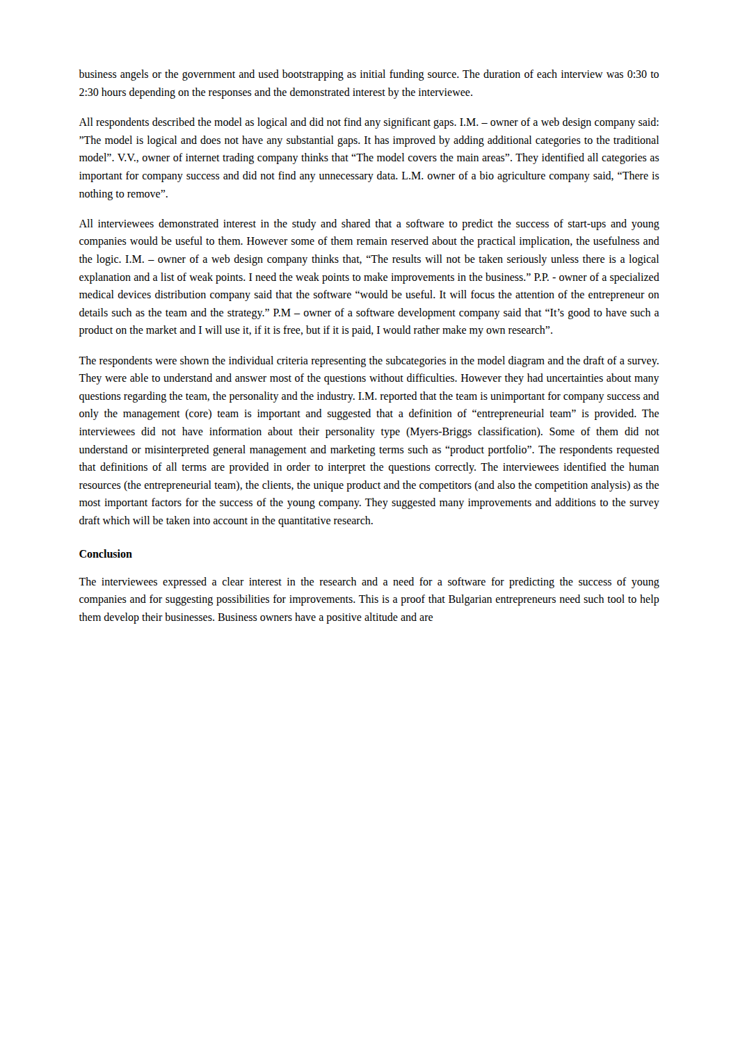business angels or the government and used bootstrapping as initial funding source. The duration of each interview was 0:30 to 2:30 hours depending on the responses and the demonstrated interest by the interviewee.
All respondents described the model as logical and did not find any significant gaps. I.M. – owner of a web design company said: ”The model is logical and does not have any substantial gaps. It has improved by adding additional categories to the traditional model”. V.V., owner of internet trading company thinks that “The model covers the main areas”. They identified all categories as important for company success and did not find any unnecessary data. L.M. owner of a bio agriculture company said, “There is nothing to remove”.
All interviewees demonstrated interest in the study and shared that a software to predict the success of start-ups and young companies would be useful to them. However some of them remain reserved about the practical implication, the usefulness and the logic. I.M. – owner of a web design company thinks that, “The results will not be taken seriously unless there is a logical explanation and a list of weak points. I need the weak points to make improvements in the business.” P.P. - owner of a specialized medical devices distribution company said that the software “would be useful. It will focus the attention of the entrepreneur on details such as the team and the strategy.” P.M – owner of a software development company said that “It’s good to have such a product on the market and I will use it, if it is free, but if it is paid, I would rather make my own research”.
The respondents were shown the individual criteria representing the subcategories in the model diagram and the draft of a survey. They were able to understand and answer most of the questions without difficulties. However they had uncertainties about many questions regarding the team, the personality and the industry. I.M. reported that the team is unimportant for company success and only the management (core) team is important and suggested that a definition of “entrepreneurial team” is provided. The interviewees did not have information about their personality type (Myers-Briggs classification). Some of them did not understand or misinterpreted general management and marketing terms such as “product portfolio”. The respondents requested that definitions of all terms are provided in order to interpret the questions correctly. The interviewees identified the human resources (the entrepreneurial team), the clients, the unique product and the competitors (and also the competition analysis) as the most important factors for the success of the young company. They suggested many improvements and additions to the survey draft which will be taken into account in the quantitative research.
Conclusion
The interviewees expressed a clear interest in the research and a need for a software for predicting the success of young companies and for suggesting possibilities for improvements. This is a proof that Bulgarian entrepreneurs need such tool to help them develop their businesses. Business owners have a positive altitude and are